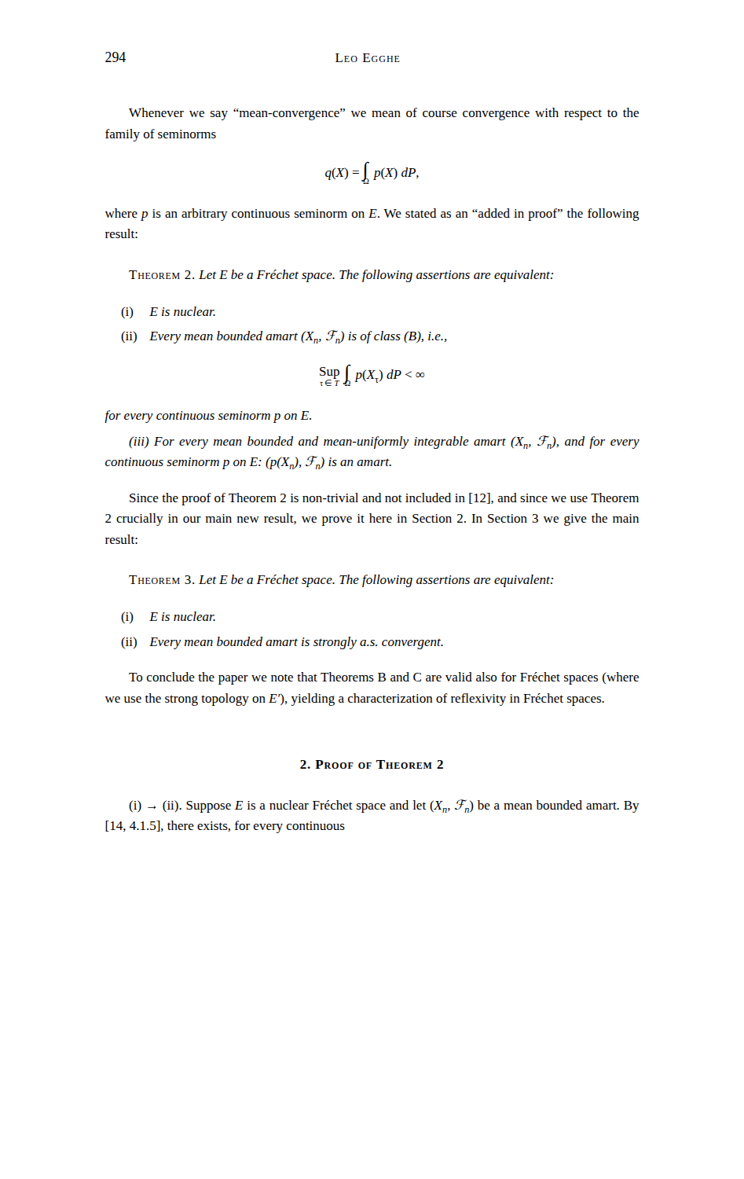294
Leo Egghe
Whenever we say “mean-convergence” we mean of course convergence with respect to the family of seminorms
q(X) = ∫Ω p(X) dP,
where p is an arbitrary continuous seminorm on E. We stated as an “added in proof” the following result:
Theorem 2. Let E be a Fréchet space. The following assertions are equivalent:
(i) E is nuclear.
(ii) Every mean bounded amart (Xn, ℱn) is of class (B), i.e.,
Sup τ ∈ T ∫Ω p(Xτ) dP < ∞
for every continuous seminorm p on E.
(iii) For every mean bounded and mean-uniformly integrable amart (Xn, ℱn), and for every continuous seminorm p on E: (p(Xn), ℱn) is an amart.
Since the proof of Theorem 2 is non-trivial and not included in [12], and since we use Theorem 2 crucially in our main new result, we prove it here in Section 2. In Section 3 we give the main result:
Theorem 3. Let E be a Fréchet space. The following assertions are equivalent:
(i) E is nuclear.
(ii) Every mean bounded amart is strongly a.s. convergent.
To conclude the paper we note that Theorems B and C are valid also for Fréchet spaces (where we use the strong topology on E′), yielding a characterization of reflexivity in Fréchet spaces.
2. Proof of Theorem 2
(i) → (ii). Suppose E is a nuclear Fréchet space and let (Xn, ℱn) be a mean bounded amart. By [14, 4.1.5], there exists, for every continuous